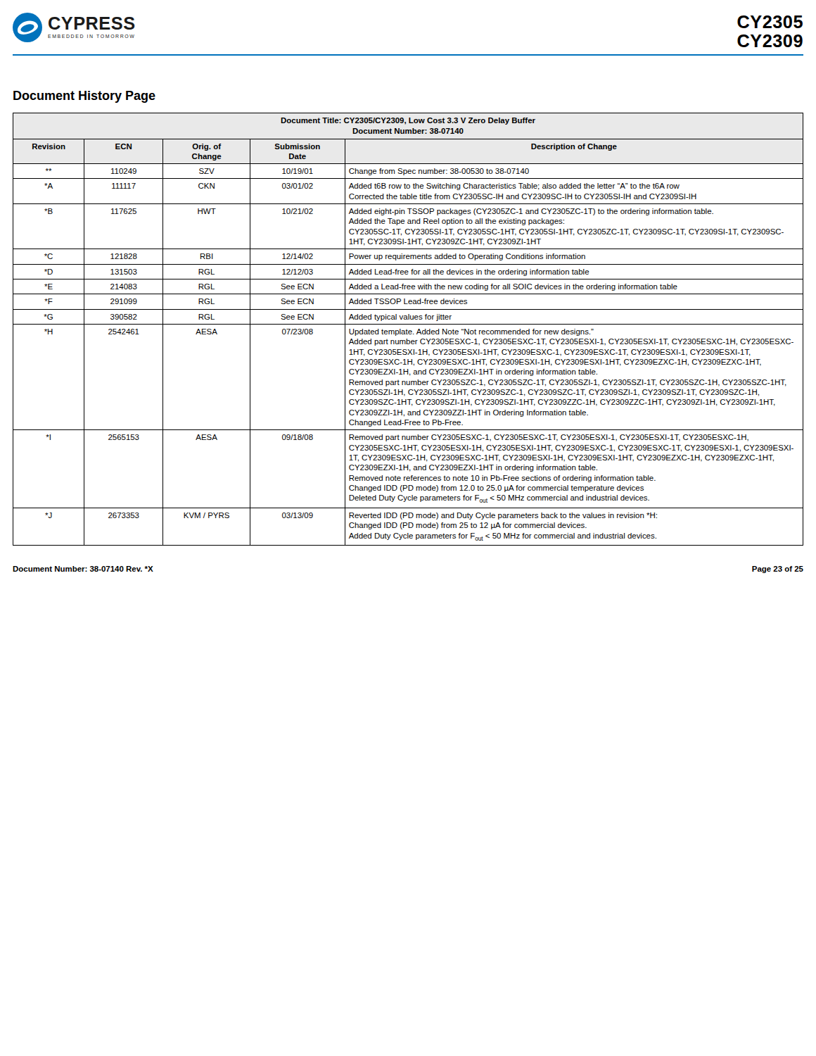CYPRESS
EMBEDDED IN TOMORROW
CY2305
CY2309
Document History Page
| Document Title: CY2305/CY2309, Low Cost 3.3 V Zero Delay Buffer Document Number: 38-07140 |
| --- |
| Revision | ECN | Orig. of Change | Submission Date | Description of Change |
| ** | 110249 | SZV | 10/19/01 | Change from Spec number: 38-00530 to 38-07140 |
| *A | 111117 | CKN | 03/01/02 | Added t6B row to the Switching Characteristics Table; also added the letter “A” to the t6A row Corrected the table title from CY2305SC-IH and CY2309SC-IH to CY2305SI-IH and CY2309SI-IH |
| *B | 117625 | HWT | 10/21/02 | Added eight-pin TSSOP packages (CY2305ZC-1 and CY2305ZC-1T) to the ordering information table. Added the Tape and Reel option to all the existing packages: CY2305SC-1T, CY2305SI-1T, CY2305SC-1HT, CY2305SI-1HT, CY2305ZC-1T, CY2309SC-1T, CY2309SI-1T, CY2309SC-1HT, CY2309SI-1HT, CY2309ZC-1HT, CY2309ZI-1HT |
| *C | 121828 | RBI | 12/14/02 | Power up requirements added to Operating Conditions information |
| *D | 131503 | RGL | 12/12/03 | Added Lead-free for all the devices in the ordering information table |
| *E | 214083 | RGL | See ECN | Added a Lead-free with the new coding for all SOIC devices in the ordering information table |
| *F | 291099 | RGL | See ECN | Added TSSOP Lead-free devices |
| *G | 390582 | RGL | See ECN | Added typical values for jitter |
| *H | 2542461 | AESA | 07/23/08 | Updated template. Added Note “Not recommended for new designs.” Added part number CY2305ESXC-1, CY2305ESXC-1T, CY2305ESXI-1, CY2305ESXI-1T, CY2305ESXC-1H, CY2305ESXC-1HT, CY2305ESXI-1H, CY2305ESXI-1HT, CY2309ESXC-1, CY2309ESXC-1T, CY2309ESXI-1, CY2309ESXI-1T, CY2309ESXC-1H, CY2309ESXC-1HT, CY2309ESXI-1H, CY2309ESXI-1HT, CY2309EZXC-1H, CY2309EZXC-1HT, CY2309EZXI-1H, and CY2309EZXI-1HT in ordering information table. Removed part number CY2305SZC-1, CY2305SZC-1T, CY2305SZI-1, CY2305SZI-1T, CY2305SZC-1H, CY2305SZC-1HT, CY2305SZI-1H, CY2305SZI-1HT, CY2309SZC-1, CY2309SZC-1T, CY2309SZI-1, CY2309SZI-1T, CY2309SZC-1H, CY2309SZC-1HT, CY2309SZI-1H, CY2309SZI-1HT, CY2309ZZC-1H, CY2309ZZC-1HT, CY2309ZI-1H, CY2309ZI-1HT, CY2309ZZI-1H, and CY2309ZZI-1HT in Ordering Information table. Changed Lead-Free to Pb-Free. |
| *I | 2565153 | AESA | 09/18/08 | Removed part number CY2305ESXC-1, CY2305ESXC-1T, CY2305ESXI-1, CY2305ESXI-1T, CY2305ESXC-1H, CY2305ESXC-1HT, CY2305ESXI-1H, CY2305ESXI-1HT, CY2309ESXC-1, CY2309ESXC-1T, CY2309ESXI-1, CY2309ESXI-1T, CY2309ESXC-1H, CY2309ESXC-1HT, CY2309ESXI-1H, CY2309ESXI-1HT, CY2309EZXC-1H, CY2309EZXC-1HT, CY2309EZXI-1H, and CY2309EZXI-1HT in ordering information table. Removed note references to note 10 in Pb-Free sections of ordering information table. Changed IDD (PD mode) from 12.0 to 25.0 µA for commercial temperature devices Deleted Duty Cycle parameters for F out < 50 MHz commercial and industrial devices. |
| *J | 2673353 | KVM / PYRS | 03/13/09 | Reverted IDD (PD mode) and Duty Cycle parameters back to the values in revision *H: Changed IDD (PD mode) from 25 to 12 µA for commercial devices. Added Duty Cycle parameters for F out < 50 MHz for commercial and industrial devices. |
Document Number: 38-07140 Rev. *X
Page 23 of 25